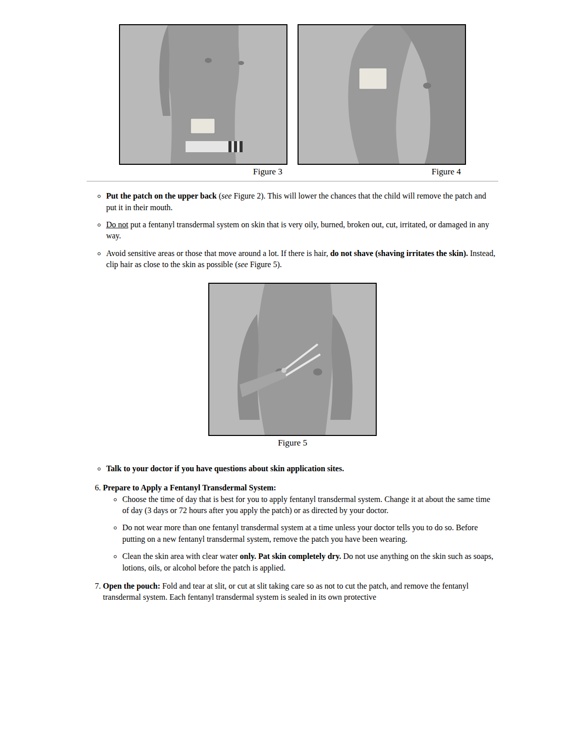Figure 3
Figure 4
Put the patch on the upper back (see Figure 2). This will lower the chances that the child will remove the patch and put it in their mouth.
Do not put a fentanyl transdermal system on skin that is very oily, burned, broken out, cut, irritated, or damaged in any way.
Avoid sensitive areas or those that move around a lot. If there is hair, do not shave (shaving irritates the skin). Instead, clip hair as close to the skin as possible (see Figure 5).
Figure 5
Talk to your doctor if you have questions about skin application sites.
Prepare to Apply a Fentanyl Transdermal System:
Choose the time of day that is best for you to apply fentanyl transdermal system. Change it at about the same time of day (3 days or 72 hours after you apply the patch) or as directed by your doctor.
Do not wear more than one fentanyl transdermal system at a time unless your doctor tells you to do so. Before putting on a new fentanyl transdermal system, remove the patch you have been wearing.
Clean the skin area with clear water only. Pat skin completely dry. Do not use anything on the skin such as soaps, lotions, oils, or alcohol before the patch is applied.
Open the pouch: Fold and tear at slit, or cut at slit taking care so as not to cut the patch, and remove the fentanyl transdermal system. Each fentanyl transdermal system is sealed in its own protective